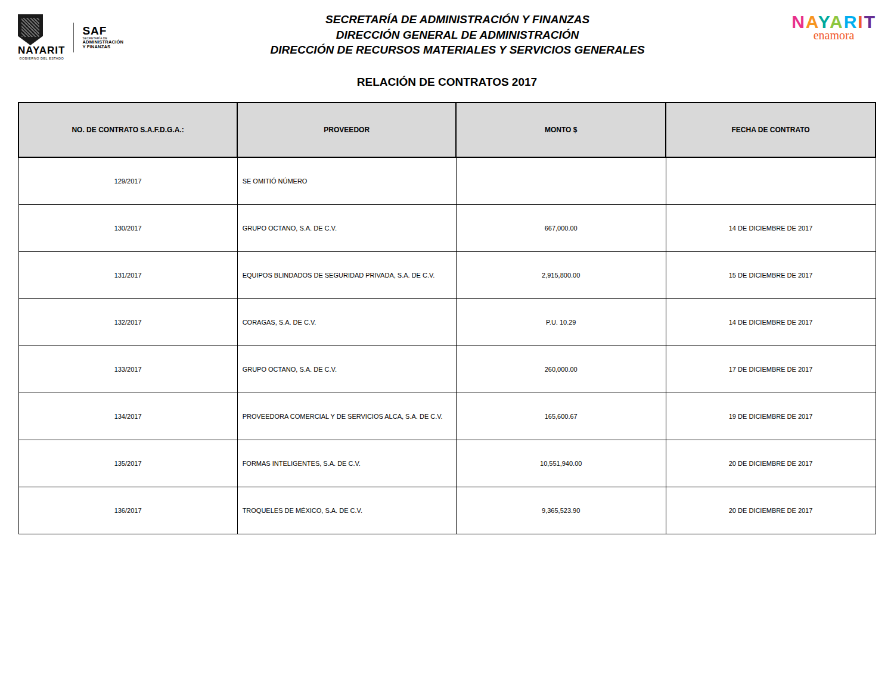NAYARIT
GOBIERNO DEL ESTADO
SAF
SECRETARÍA DE
ADMINISTRACIÓN
Y FINANZAS
SECRETARÍA DE ADMINISTRACIÓN Y FINANZAS
DIRECCIÓN GENERAL DE ADMINISTRACIÓN
DIRECCIÓN DE RECURSOS MATERIALES Y SERVICIOS GENERALES
NAYARIT
enamora
RELACIÓN DE CONTRATOS 2017
| NO. DE CONTRATO S.A.F.D.G.A.: | PROVEEDOR | MONTO $ | FECHA DE CONTRATO |
| --- | --- | --- | --- |
| 129/2017 | SE OMITIÓ NÚMERO | | |
| 130/2017 | GRUPO OCTANO, S.A. DE C.V. | 667,000.00 | 14 DE DICIEMBRE DE 2017 |
| 131/2017 | EQUIPOS BLINDADOS DE SEGURIDAD PRIVADA, S.A. DE C.V. | 2,915,800.00 | 15 DE DICIEMBRE DE 2017 |
| 132/2017 | CORAGAS, S.A. DE C.V. | P.U. 10.29 | 14 DE DICIEMBRE DE 2017 |
| 133/2017 | GRUPO OCTANO, S.A. DE C.V. | 260,000.00 | 17 DE DICIEMBRE DE 2017 |
| 134/2017 | PROVEEDORA COMERCIAL Y DE SERVICIOS ALCA, S.A. DE C.V. | 165,600.67 | 19 DE DICIEMBRE DE 2017 |
| 135/2017 | FORMAS INTELIGENTES, S.A. DE C.V. | 10,551,940.00 | 20 DE DICIEMBRE DE 2017 |
| 136/2017 | TROQUELES DE MÉXICO, S.A. DE C.V. | 9,365,523.90 | 20 DE DICIEMBRE DE 2017 |